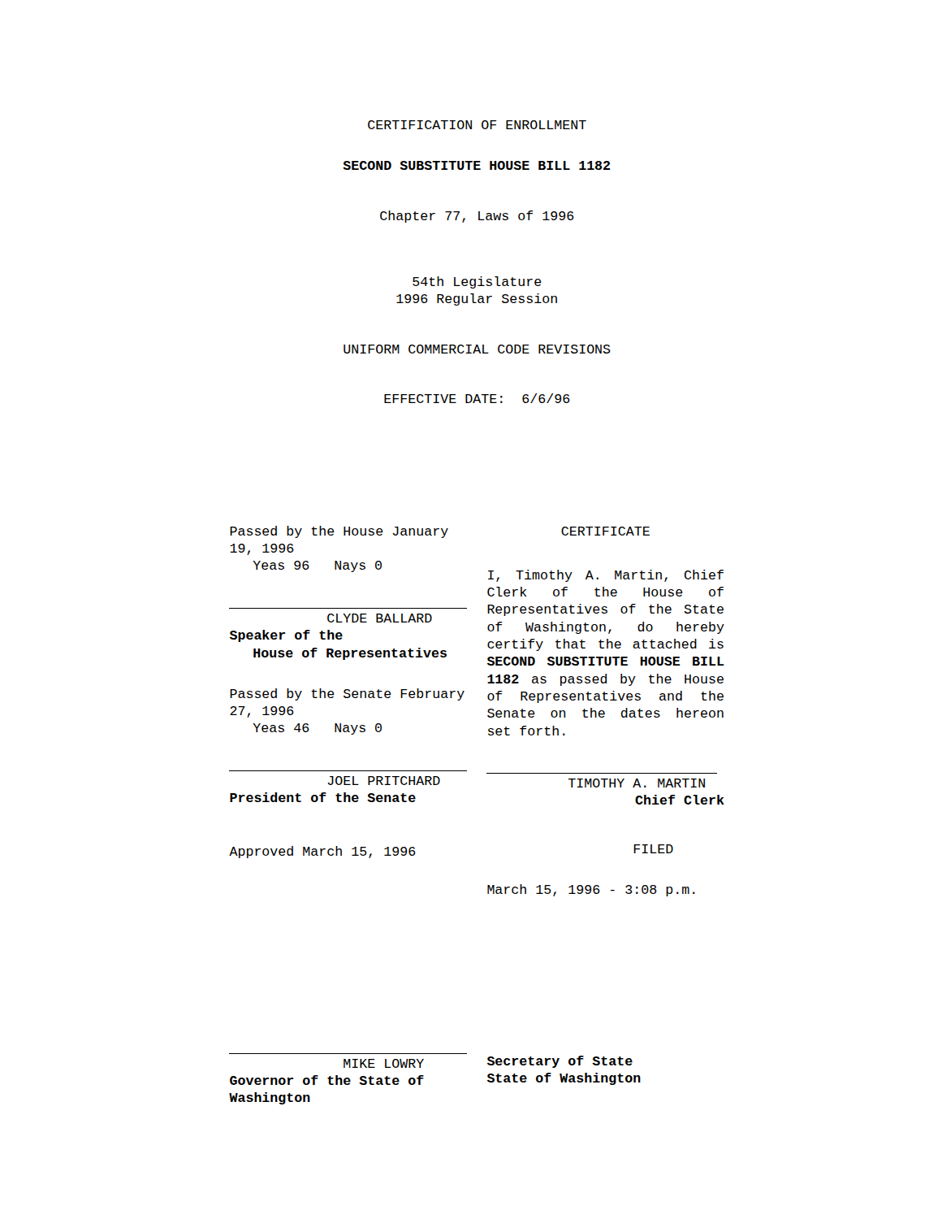CERTIFICATION OF ENROLLMENT
SECOND SUBSTITUTE HOUSE BILL 1182
Chapter 77, Laws of 1996
54th Legislature
1996 Regular Session
UNIFORM COMMERCIAL CODE REVISIONS
EFFECTIVE DATE: 6/6/96
| Passed by the House January 19, 1996 Yeas 96 Nays 0 CLYDE BALLARD Speaker of the House of Representatives Passed by the Senate February 27, 1996 Yeas 46 Nays 0 JOEL PRITCHARD President of the Senate Approved March 15, 1996 | | CERTIFICATE I, Timothy A. Martin, Chief Clerk of the House of Representatives of the State of Washington, do hereby certify that the attached is SECOND SUBSTITUTE HOUSE BILL 1182 as passed by the House of Representatives and the Senate on the dates hereon set forth. TIMOTHY A. MARTIN Chief Clerk FILED March 15, 1996 - 3:08 p.m. |
| MIKE LOWRY Governor of the State of Washington | | Secretary of State State of Washington |